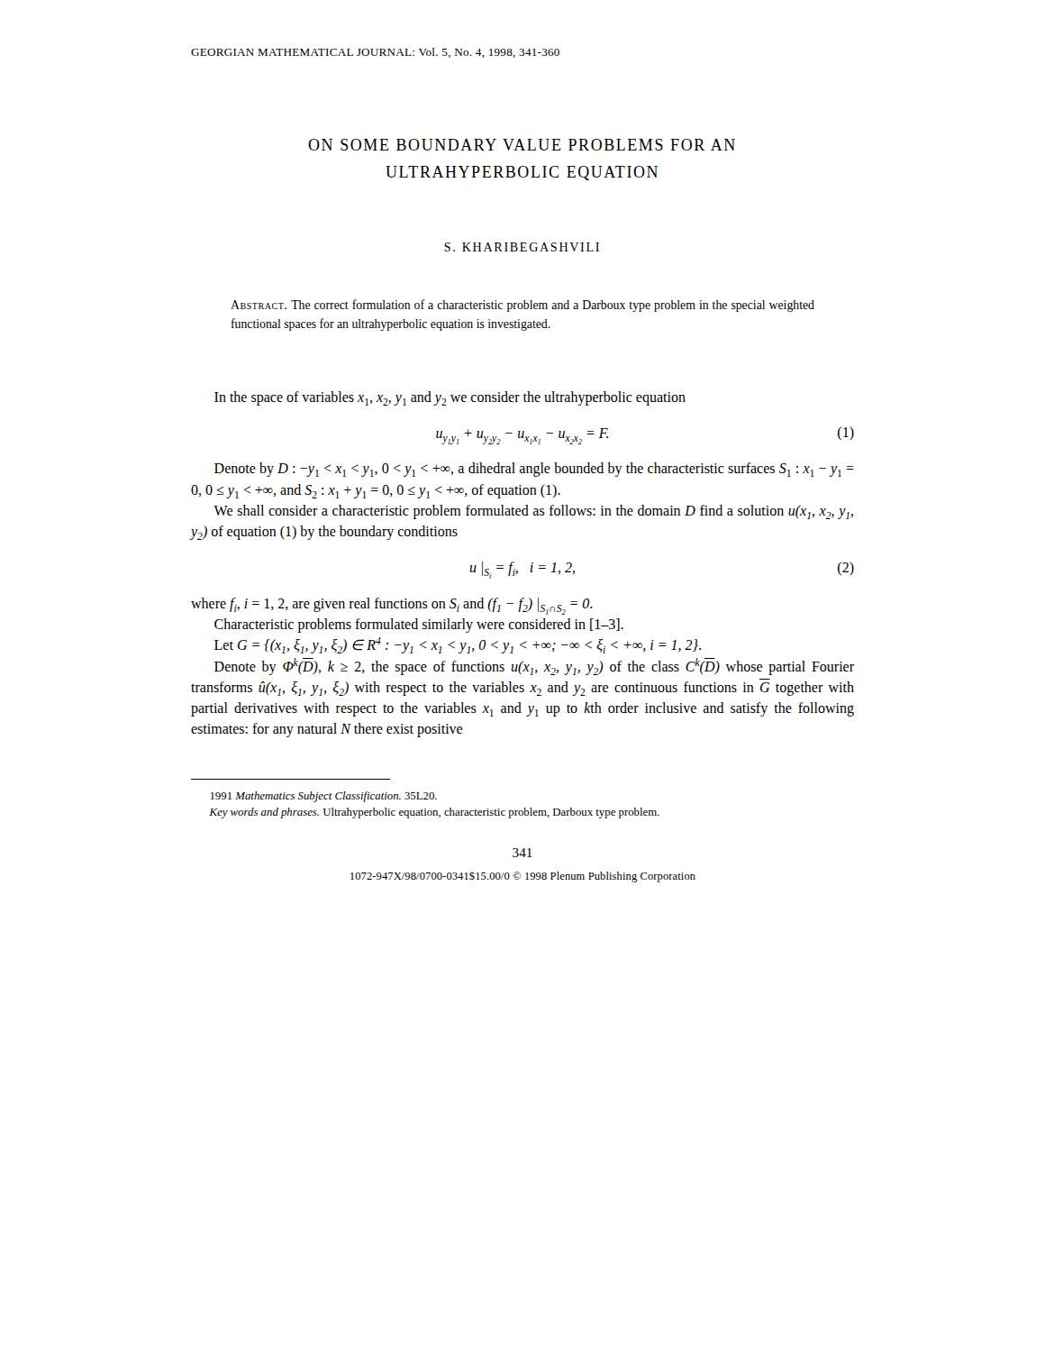GEORGIAN MATHEMATICAL JOURNAL: Vol. 5, No. 4, 1998, 341-360
On some boundary value problems for an
ultrahyperbolic equation
S. Kharibegashvili
Abstract. The correct formulation of a characteristic problem and a Darboux type problem in the special weighted functional spaces for an ultrahyperbolic equation is investigated.
In the space of variables x1, x2, y1 and y2 we consider the ultrahyperbolic equation
uy1y1 + uy2y2 − ux1x1 − ux2x2 = F. (1)
Denote by D : −y1 < x1 < y1, 0 < y1 < +∞, a dihedral angle bounded by the characteristic surfaces S1 : x1 − y1 = 0, 0 ≤ y1 < +∞, and S2 : x1 + y1 = 0, 0 ≤ y1 < +∞, of equation (1).
We shall consider a characteristic problem formulated as follows: in the domain D find a solution u(x1, x2, y1, y2) of equation (1) by the boundary conditions
u |Si = fi, i = 1, 2, (2)
where fi, i = 1, 2, are given real functions on Si and (f1 − f2) |S1∩S2 = 0.
Characteristic problems formulated similarly were considered in [1–3].
Let G = {(x1, ξ1, y1, ξ2) ∈ R4 : −y1 < x1 < y1, 0 < y1 < +∞; −∞ < ξi < +∞, i = 1, 2}.
Denote by Φk(D), k ≥ 2, the space of functions u(x1, x2, y1, y2) of the class Ck(D) whose partial Fourier transforms û(x1, ξ1, y1, ξ2) with respect to the variables x2 and y2 are continuous functions in G together with partial derivatives with respect to the variables x1 and y1 up to kth order inclusive and satisfy the following estimates: for any natural N there exist positive
1991 Mathematics Subject Classification. 35L20.
Key words and phrases. Ultrahyperbolic equation, characteristic problem, Darboux type problem.
341
1072-947X/98/0700-0341$15.00/0 © 1998 Plenum Publishing Corporation